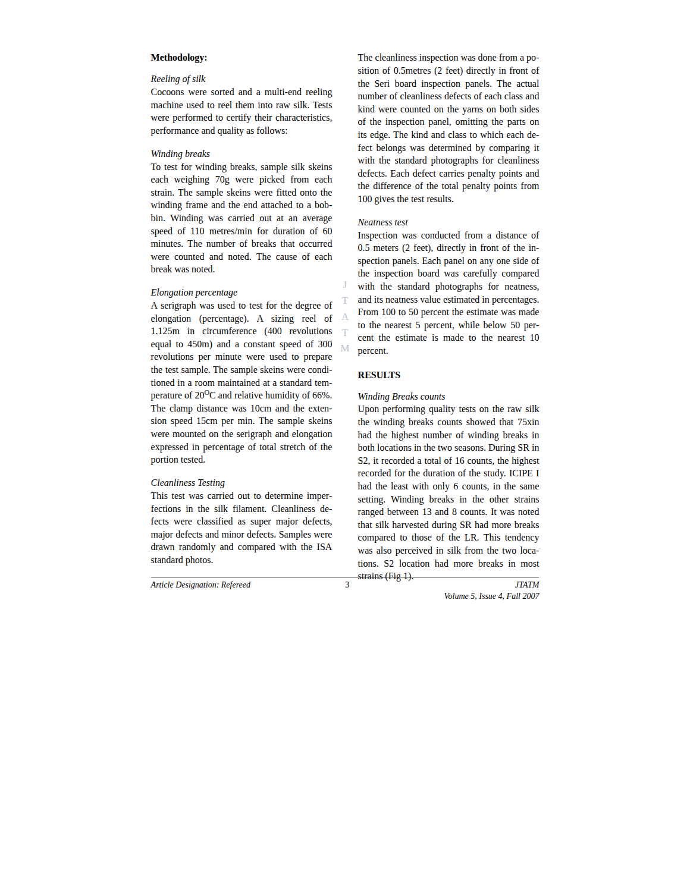Methodology:
Reeling of silk
Cocoons were sorted and a multi-end reeling machine used to reel them into raw silk. Tests were performed to certify their characteristics, performance and quality as follows:
Winding breaks
To test for winding breaks, sample silk skeins each weighing 70g were picked from each strain. The sample skeins were fitted onto the winding frame and the end attached to a bobbin. Winding was carried out at an average speed of 110 metres/min for duration of 60 minutes. The number of breaks that occurred were counted and noted. The cause of each break was noted.
Elongation percentage
A serigraph was used to test for the degree of elongation (percentage). A sizing reel of 1.125m in circumference (400 revolutions equal to 450m) and a constant speed of 300 revolutions per minute were used to prepare the test sample. The sample skeins were conditioned in a room maintained at a standard temperature of 20OC and relative humidity of 66%. The clamp distance was 10cm and the extension speed 15cm per min. The sample skeins were mounted on the serigraph and elongation expressed in percentage of total stretch of the portion tested.
Cleanliness Testing
This test was carried out to determine imperfections in the silk filament. Cleanliness defects were classified as super major defects, major defects and minor defects. Samples were drawn randomly and compared with the ISA standard photos.
The cleanliness inspection was done from a position of 0.5metres (2 feet) directly in front of the Seri board inspection panels. The actual number of cleanliness defects of each class and kind were counted on the yarns on both sides of the inspection panel, omitting the parts on its edge. The kind and class to which each defect belongs was determined by comparing it with the standard photographs for cleanliness defects. Each defect carries penalty points and the difference of the total penalty points from 100 gives the test results.
Neatness test
Inspection was conducted from a distance of 0.5 meters (2 feet), directly in front of the inspection panels. Each panel on any one side of the inspection board was carefully compared with the standard photographs for neatness, and its neatness value estimated in percentages. From 100 to 50 percent the estimate was made to the nearest 5 percent, while below 50 percent the estimate is made to the nearest 10 percent.
RESULTS
Winding Breaks counts
Upon performing quality tests on the raw silk the winding breaks counts showed that 75xin had the highest number of winding breaks in both locations in the two seasons. During SR in S2, it recorded a total of 16 counts, the highest recorded for the duration of the study. ICIPE I had the least with only 6 counts, in the same setting. Winding breaks in the other strains ranged between 13 and 8 counts. It was noted that silk harvested during SR had more breaks compared to those of the LR. This tendency was also perceived in silk from the two locations. S2 location had more breaks in most strains (Fig 1).
J
T
A
T
M
Article Designation: Refereed
3
JTATM
Volume 5, Issue 4, Fall 2007